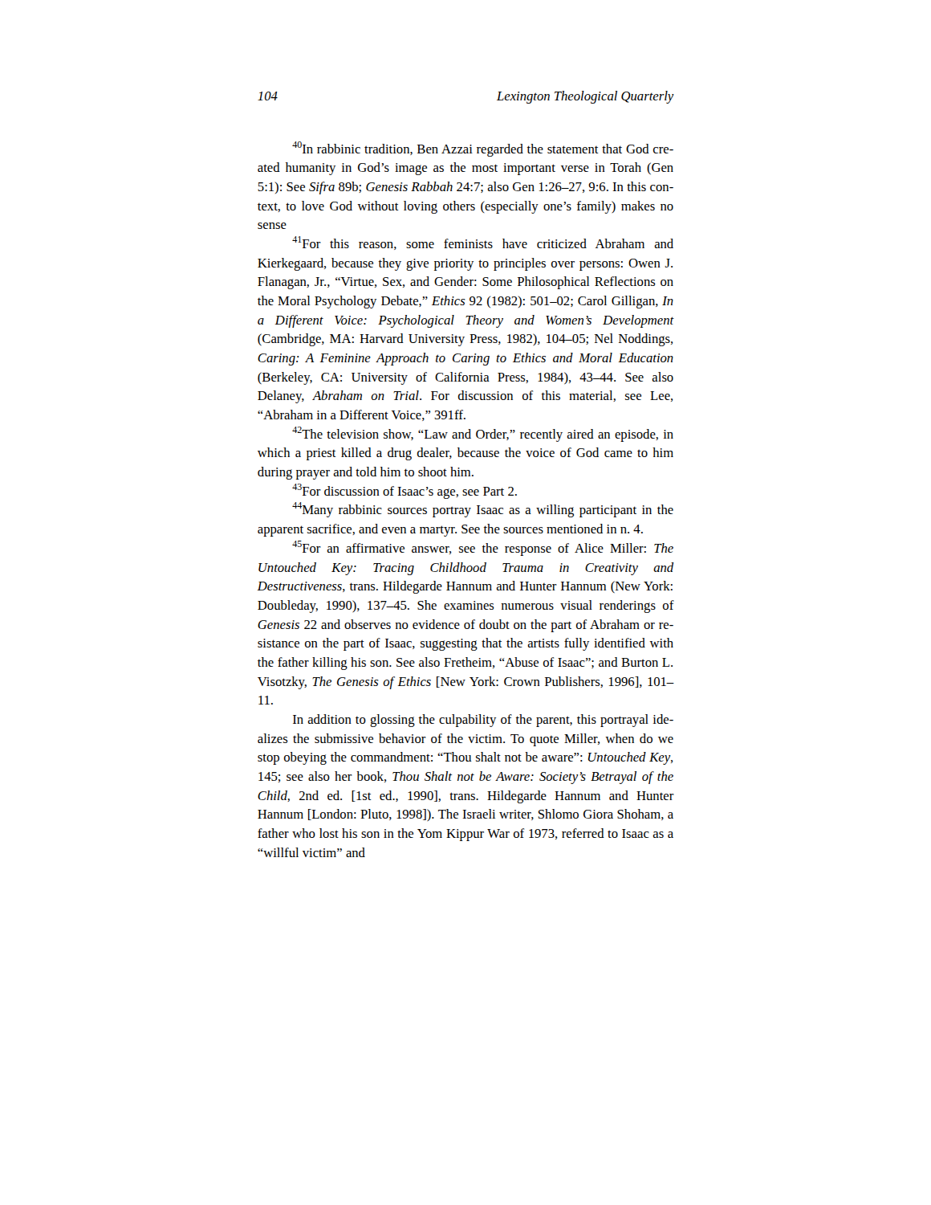104 Lexington Theological Quarterly
40In rabbinic tradition, Ben Azzai regarded the statement that God created humanity in God’s image as the most important verse in Torah (Gen 5:1): See Sifra 89b; Genesis Rabbah 24:7; also Gen 1:26–27, 9:6. In this context, to love God without loving others (especially one’s family) makes no sense
41For this reason, some feminists have criticized Abraham and Kierkegaard, because they give priority to principles over persons: Owen J. Flanagan, Jr., “Virtue, Sex, and Gender: Some Philosophical Reflections on the Moral Psychology Debate,” Ethics 92 (1982): 501–02; Carol Gilligan, In a Different Voice: Psychological Theory and Women’s Development (Cambridge, MA: Harvard University Press, 1982), 104–05; Nel Noddings, Caring: A Feminine Approach to Caring to Ethics and Moral Education (Berkeley, CA: University of California Press, 1984), 43–44. See also Delaney, Abraham on Trial. For discussion of this material, see Lee, “Abraham in a Different Voice,” 391ff.
42The television show, “Law and Order,” recently aired an episode, in which a priest killed a drug dealer, because the voice of God came to him during prayer and told him to shoot him.
43For discussion of Isaac’s age, see Part 2.
44Many rabbinic sources portray Isaac as a willing participant in the apparent sacrifice, and even a martyr. See the sources mentioned in n. 4.
45For an affirmative answer, see the response of Alice Miller: The Untouched Key: Tracing Childhood Trauma in Creativity and Destructiveness, trans. Hildegarde Hannum and Hunter Hannum (New York: Doubleday, 1990), 137–45. She examines numerous visual renderings of Genesis 22 and observes no evidence of doubt on the part of Abraham or resistance on the part of Isaac, suggesting that the artists fully identified with the father killing his son. See also Fretheim, “Abuse of Isaac”; and Burton L. Visotzky, The Genesis of Ethics [New York: Crown Publishers, 1996], 101–11.
In addition to glossing the culpability of the parent, this portrayal idealizes the submissive behavior of the victim. To quote Miller, when do we stop obeying the commandment: “Thou shalt not be aware”: Untouched Key, 145; see also her book, Thou Shalt not be Aware: Society’s Betrayal of the Child, 2nd ed. [1st ed., 1990], trans. Hildegarde Hannum and Hunter Hannum [London: Pluto, 1998]). The Israeli writer, Shlomo Giora Shoham, a father who lost his son in the Yom Kippur War of 1973, referred to Isaac as a “willful victim” and